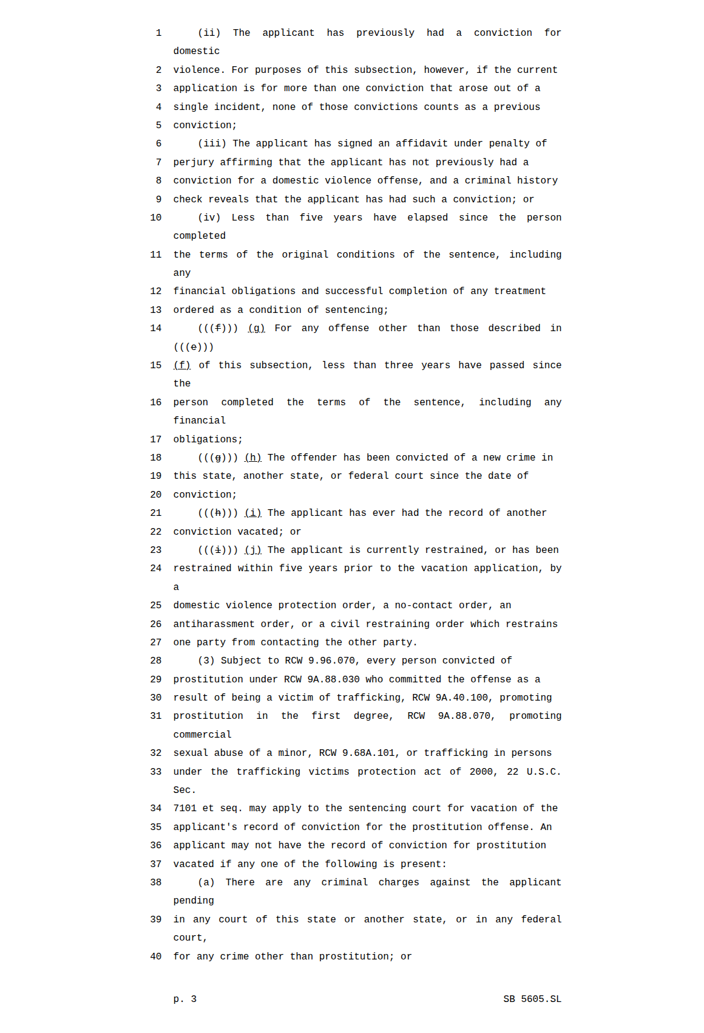(ii) The applicant has previously had a conviction for domestic
violence. For purposes of this subsection, however, if the current
application is for more than one conviction that arose out of a
single incident, none of those convictions counts as a previous
conviction;
(iii) The applicant has signed an affidavit under penalty of
perjury affirming that the applicant has not previously had a
conviction for a domestic violence offense, and a criminal history
check reveals that the applicant has had such a conviction; or
(iv) Less than five years have elapsed since the person completed
the terms of the original conditions of the sentence, including any
financial obligations and successful completion of any treatment
ordered as a condition of sentencing;
(((f))) (g) For any offense other than those described in (((e)))
(f) of this subsection, less than three years have passed since the
person completed the terms of the sentence, including any financial
obligations;
(((g))) (h) The offender has been convicted of a new crime in
this state, another state, or federal court since the date of
conviction;
(((h))) (i) The applicant has ever had the record of another
conviction vacated; or
(((i))) (j) The applicant is currently restrained, or has been
restrained within five years prior to the vacation application, by a
domestic violence protection order, a no-contact order, an
antiharassment order, or a civil restraining order which restrains
one party from contacting the other party.
(3) Subject to RCW 9.96.070, every person convicted of
prostitution under RCW 9A.88.030 who committed the offense as a
result of being a victim of trafficking, RCW 9A.40.100, promoting
prostitution in the first degree, RCW 9A.88.070, promoting commercial
sexual abuse of a minor, RCW 9.68A.101, or trafficking in persons
under the trafficking victims protection act of 2000, 22 U.S.C. Sec.
7101 et seq. may apply to the sentencing court for vacation of the
applicant's record of conviction for the prostitution offense. An
applicant may not have the record of conviction for prostitution
vacated if any one of the following is present:
(a) There are any criminal charges against the applicant pending
in any court of this state or another state, or in any federal court,
for any crime other than prostitution; or
p. 3 SB 5605.SL